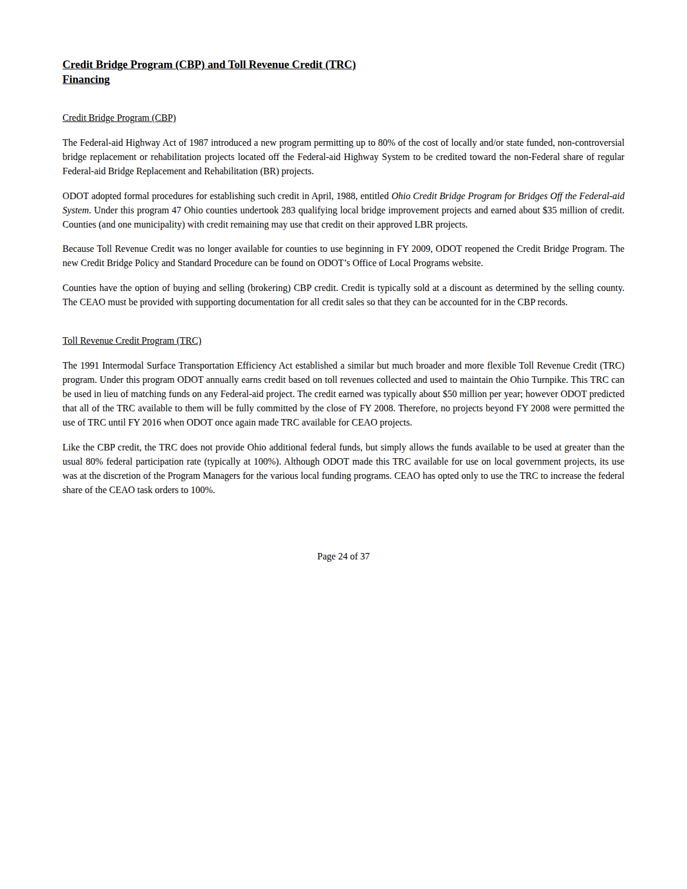Credit Bridge Program (CBP) and Toll Revenue Credit (TRC)
Financing
Credit Bridge Program (CBP)
The Federal-aid Highway Act of 1987 introduced a new program permitting up to 80% of the cost of locally and/or state funded, non-controversial bridge replacement or rehabilitation projects located off the Federal-aid Highway System to be credited toward the non-Federal share of regular Federal-aid Bridge Replacement and Rehabilitation (BR) projects.
ODOT adopted formal procedures for establishing such credit in April, 1988, entitled Ohio Credit Bridge Program for Bridges Off the Federal-aid System. Under this program 47 Ohio counties undertook 283 qualifying local bridge improvement projects and earned about $35 million of credit. Counties (and one municipality) with credit remaining may use that credit on their approved LBR projects.
Because Toll Revenue Credit was no longer available for counties to use beginning in FY 2009, ODOT reopened the Credit Bridge Program. The new Credit Bridge Policy and Standard Procedure can be found on ODOT’s Office of Local Programs website.
Counties have the option of buying and selling (brokering) CBP credit. Credit is typically sold at a discount as determined by the selling county. The CEAO must be provided with supporting documentation for all credit sales so that they can be accounted for in the CBP records.
Toll Revenue Credit Program (TRC)
The 1991 Intermodal Surface Transportation Efficiency Act established a similar but much broader and more flexible Toll Revenue Credit (TRC) program. Under this program ODOT annually earns credit based on toll revenues collected and used to maintain the Ohio Turnpike. This TRC can be used in lieu of matching funds on any Federal-aid project. The credit earned was typically about $50 million per year; however ODOT predicted that all of the TRC available to them will be fully committed by the close of FY 2008. Therefore, no projects beyond FY 2008 were permitted the use of TRC until FY 2016 when ODOT once again made TRC available for CEAO projects.
Like the CBP credit, the TRC does not provide Ohio additional federal funds, but simply allows the funds available to be used at greater than the usual 80% federal participation rate (typically at 100%). Although ODOT made this TRC available for use on local government projects, its use was at the discretion of the Program Managers for the various local funding programs. CEAO has opted only to use the TRC to increase the federal share of the CEAO task orders to 100%.
Page 24 of 37